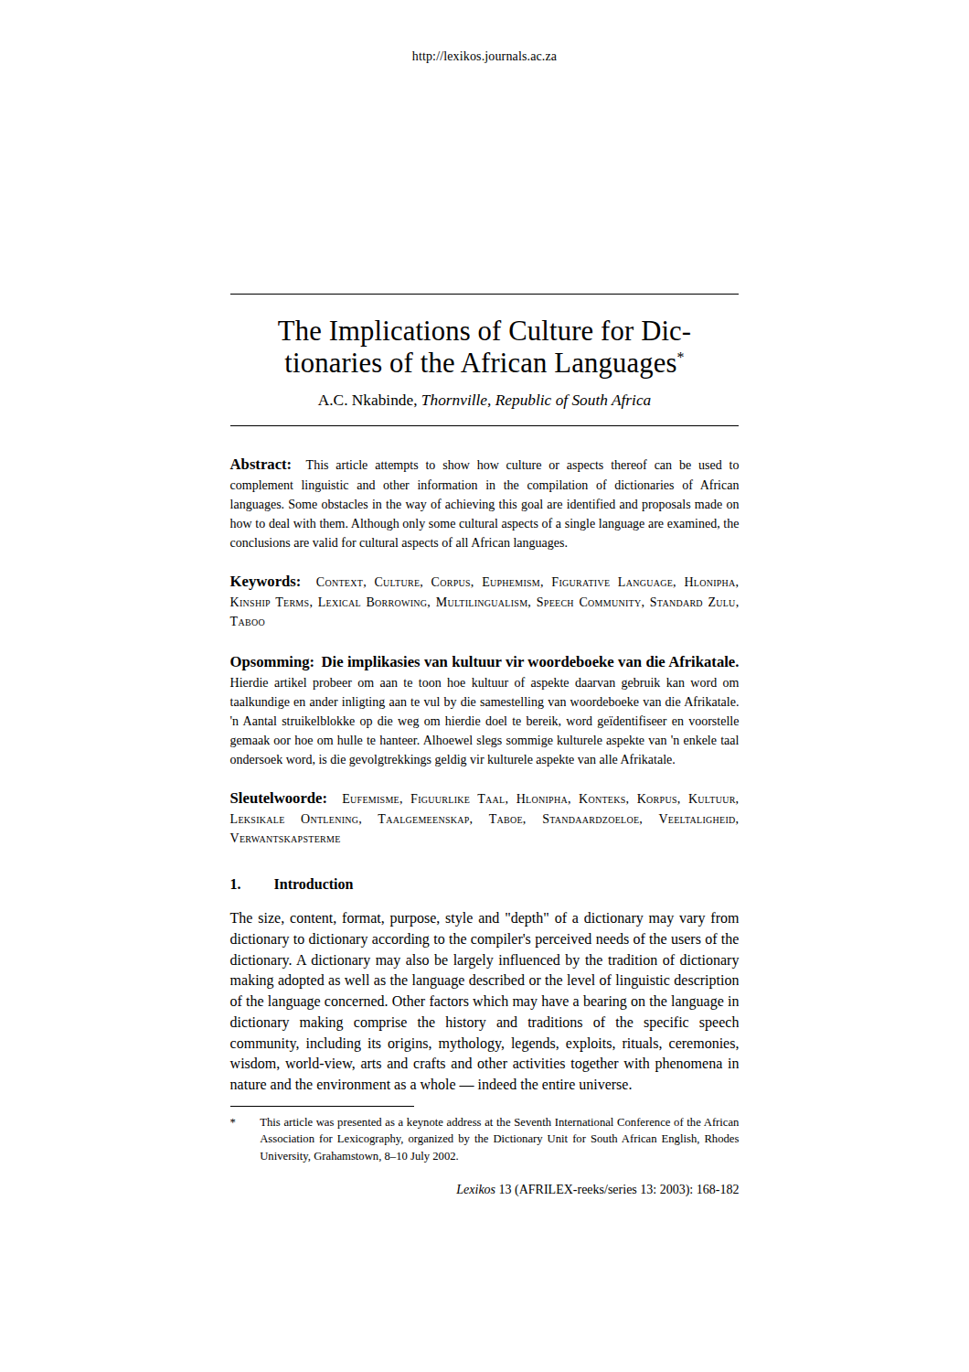http://lexikos.journals.ac.za
The Implications of Culture for Dic-
tionaries of the African Languages*
A.C. Nkabinde, Thornville, Republic of South Africa
Abstract: This article attempts to show how culture or aspects thereof can be used to complement linguistic and other information in the compilation of dictionaries of African languages. Some obstacles in the way of achieving this goal are identified and proposals made on how to deal with them. Although only some cultural aspects of a single language are examined, the conclusions are valid for cultural aspects of all African languages.
Keywords: Context, Culture, Corpus, Euphemism, Figurative Language, Hlonipha, Kinship Terms, Lexical Borrowing, Multilingualism, Speech Community, Standard Zulu, Taboo
Opsomming: Die implikasies van kultuur vir woordeboeke van die Afrikatale. Hierdie artikel probeer om aan te toon hoe kultuur of aspekte daarvan gebruik kan word om taalkundige en ander inligting aan te vul by die samestelling van woordeboeke van die Afrikatale. 'n Aantal struikelblokke op die weg om hierdie doel te bereik, word geïdentifiseer en voorstelle gemaak oor hoe om hulle te hanteer. Alhoewel slegs sommige kulturele aspekte van 'n enkele taal ondersoek word, is die gevolgtrekkings geldig vir kulturele aspekte van alle Afrikatale.
Sleutelwoorde: Eufemisme, Figuurlike Taal, Hlonipha, Konteks, Korpus, Kultuur, Leksikale Ontlening, Taalgemeenskap, Taboe, Standaardzoeloe, Veeltaligheid, Verwantskapsterme
1. Introduction
The size, content, format, purpose, style and "depth" of a dictionary may vary from dictionary to dictionary according to the compiler's perceived needs of the users of the dictionary. A dictionary may also be largely influenced by the tradition of dictionary making adopted as well as the language described or the level of linguistic description of the language concerned. Other factors which may have a bearing on the language in dictionary making comprise the history and traditions of the specific speech community, including its origins, mythology, legends, exploits, rituals, ceremonies, wisdom, world-view, arts and crafts and other activities together with phenomena in nature and the environment as a whole — indeed the entire universe.
*
This article was presented as a keynote address at the Seventh International Conference of the African Association for Lexicography, organized by the Dictionary Unit for South African English, Rhodes University, Grahamstown, 8–10 July 2002.
Lexikos 13 (AFRILEX-reeks/series 13: 2003): 168-182